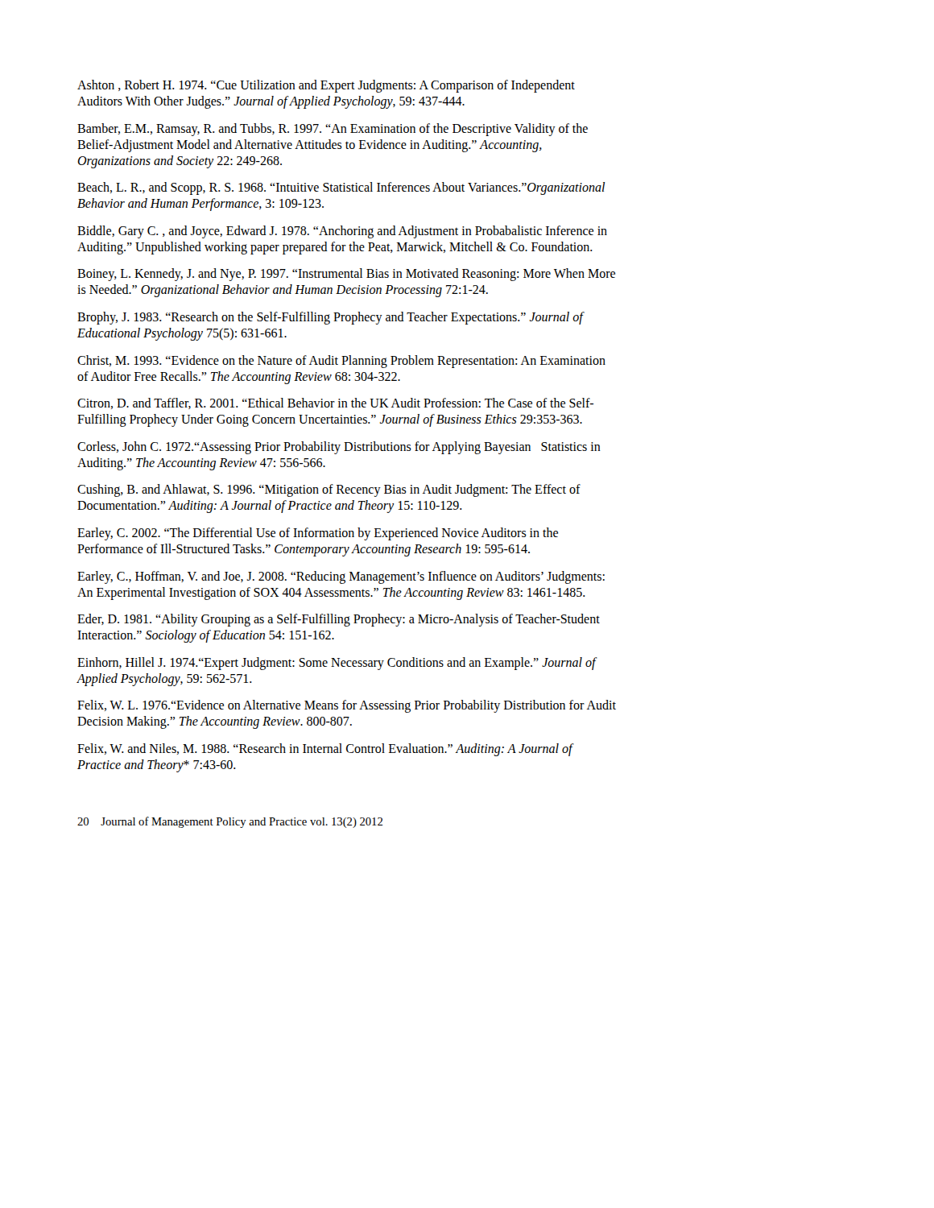Ashton , Robert H. 1974. “Cue Utilization and Expert Judgments: A Comparison of Independent Auditors With Other Judges.” Journal of Applied Psychology, 59: 437-444.
Bamber, E.M., Ramsay, R. and Tubbs, R. 1997. “An Examination of the Descriptive Validity of the Belief-Adjustment Model and Alternative Attitudes to Evidence in Auditing.” Accounting, Organizations and Society 22: 249-268.
Beach, L. R., and Scopp, R. S. 1968. “Intuitive Statistical Inferences About Variances.”Organizational Behavior and Human Performance, 3: 109-123.
Biddle, Gary C. , and Joyce, Edward J. 1978. “Anchoring and Adjustment in Probabalistic Inference in Auditing.” Unpublished working paper prepared for the Peat, Marwick, Mitchell & Co. Foundation.
Boiney, L. Kennedy, J. and Nye, P. 1997. “Instrumental Bias in Motivated Reasoning: More When More is Needed.” Organizational Behavior and Human Decision Processing 72:1-24.
Brophy, J. 1983. “Research on the Self-Fulfilling Prophecy and Teacher Expectations.” Journal of Educational Psychology 75(5): 631-661.
Christ, M. 1993. “Evidence on the Nature of Audit Planning Problem Representation: An Examination of Auditor Free Recalls.” The Accounting Review 68: 304-322.
Citron, D. and Taffler, R. 2001. “Ethical Behavior in the UK Audit Profession: The Case of the Self-Fulfilling Prophecy Under Going Concern Uncertainties.” Journal of Business Ethics 29:353-363.
Corless, John C. 1972.“Assessing Prior Probability Distributions for Applying Bayesian Statistics in Auditing.” The Accounting Review 47: 556-566.
Cushing, B. and Ahlawat, S. 1996. “Mitigation of Recency Bias in Audit Judgment: The Effect of Documentation.” Auditing: A Journal of Practice and Theory 15: 110-129.
Earley, C. 2002. “The Differential Use of Information by Experienced Novice Auditors in the Performance of Ill-Structured Tasks.” Contemporary Accounting Research 19: 595-614.
Earley, C., Hoffman, V. and Joe, J. 2008. “Reducing Management’s Influence on Auditors’ Judgments: An Experimental Investigation of SOX 404 Assessments.” The Accounting Review 83: 1461-1485.
Eder, D. 1981. “Ability Grouping as a Self-Fulfilling Prophecy: a Micro-Analysis of Teacher-Student Interaction.” Sociology of Education 54: 151-162.
Einhorn, Hillel J. 1974.“Expert Judgment: Some Necessary Conditions and an Example.” Journal of Applied Psychology, 59: 562-571.
Felix, W. L. 1976.“Evidence on Alternative Means for Assessing Prior Probability Distribution for Audit Decision Making.” The Accounting Review. 800-807.
Felix, W. and Niles, M. 1988. “Research in Internal Control Evaluation.” Auditing: A Journal of Practice and Theory* 7:43-60.
20 Journal of Management Policy and Practice vol. 13(2) 2012